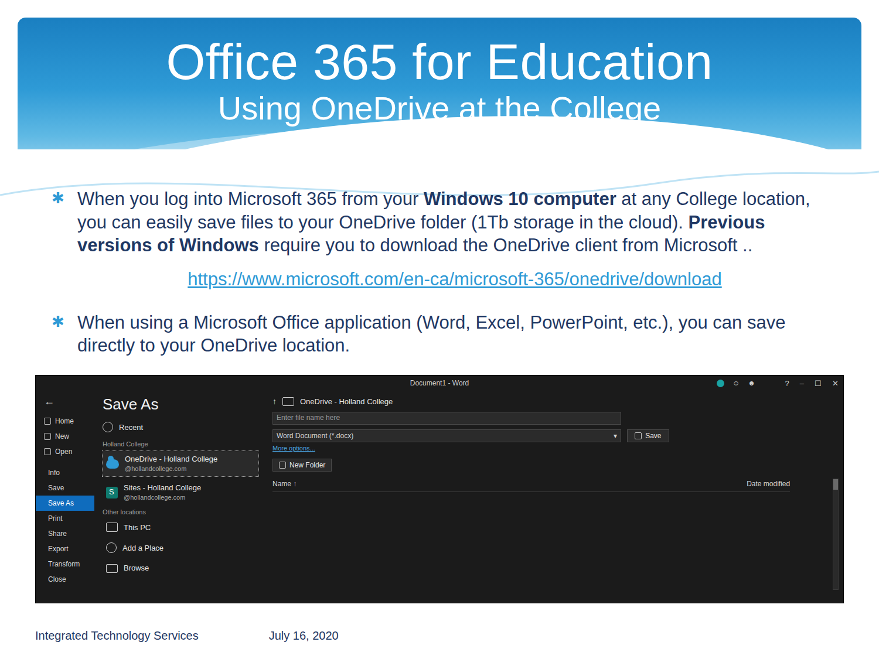Office 365 for Education
Using OneDrive at the College
When you log into Microsoft 365 from your Windows 10 computer at any College location, you can easily save files to your OneDrive folder (1Tb storage in the cloud). Previous versions of Windows require you to download the OneDrive client from Microsoft ..
https://www.microsoft.com/en-ca/microsoft-365/onedrive/download
When using a Microsoft Office application (Word, Excel, PowerPoint, etc.), you can save directly to your OneDrive location.
Document1 - Word
☺ ☻
? – ☐ ✕
←
Home
New
Open
Info
Save
Save As
Print
Share
Export
Transform
Close
Save As
Recent
Holland College
OneDrive - Holland College
@hollandcollege.com
Sites - Holland College
@hollandcollege.com
Other locations
This PC
Add a Place
Browse
↑ OneDrive - Holland College
Enter file name here
Word Document (*.docx) ▾
Save
More options...
New Folder
Name ↑ Date modified
Integrated Technology Services July 16, 2020